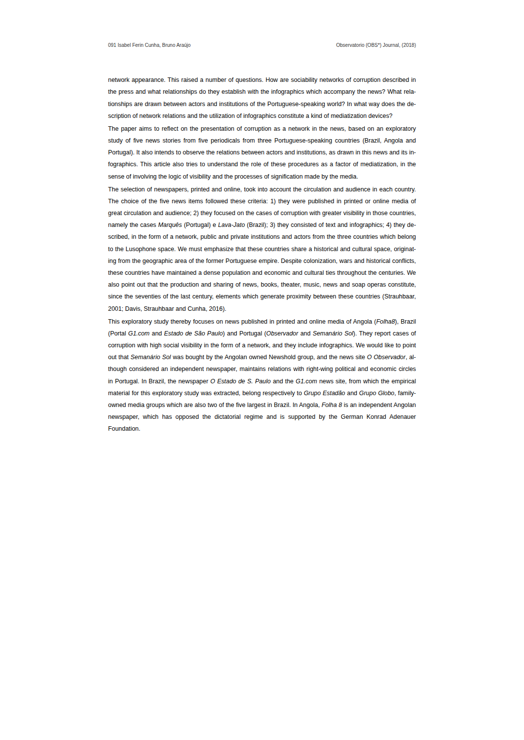091 Isabel Ferin Cunha, Bruno Araújo
Observatorio (OBS*) Journal, (2018)
network appearance. This raised a number of questions. How are sociability networks of corruption described in the press and what relationships do they establish with the infographics which accompany the news? What relationships are drawn between actors and institutions of the Portuguese-speaking world? In what way does the description of network relations and the utilization of infographics constitute a kind of mediatization devices?
The paper aims to reflect on the presentation of corruption as a network in the news, based on an exploratory study of five news stories from five periodicals from three Portuguese-speaking countries (Brazil, Angola and Portugal). It also intends to observe the relations between actors and institutions, as drawn in this news and its infographics. This article also tries to understand the role of these procedures as a factor of mediatization, in the sense of involving the logic of visibility and the processes of signification made by the media.
The selection of newspapers, printed and online, took into account the circulation and audience in each country. The choice of the five news items followed these criteria: 1) they were published in printed or online media of great circulation and audience; 2) they focused on the cases of corruption with greater visibility in those countries, namely the cases Marquês (Portugal) e Lava-Jato (Brazil); 3) they consisted of text and infographics; 4) they described, in the form of a network, public and private institutions and actors from the three countries which belong to the Lusophone space. We must emphasize that these countries share a historical and cultural space, originating from the geographic area of the former Portuguese empire. Despite colonization, wars and historical conflicts, these countries have maintained a dense population and economic and cultural ties throughout the centuries. We also point out that the production and sharing of news, books, theater, music, news and soap operas constitute, since the seventies of the last century, elements which generate proximity between these countries (Strauhbaar, 2001; Davis, Strauhbaar and Cunha, 2016).
This exploratory study thereby focuses on news published in printed and online media of Angola (Folha8), Brazil (Portal G1.com and Estado de São Paulo) and Portugal (Observador and Semanário Sol). They report cases of corruption with high social visibility in the form of a network, and they include infographics. We would like to point out that Semanário Sol was bought by the Angolan owned Newshold group, and the news site O Observador, although considered an independent newspaper, maintains relations with right-wing political and economic circles in Portugal. In Brazil, the newspaper O Estado de S. Paulo and the G1.com news site, from which the empirical material for this exploratory study was extracted, belong respectively to Grupo Estadão and Grupo Globo, family-owned media groups which are also two of the five largest in Brazil. In Angola, Folha 8 is an independent Angolan newspaper, which has opposed the dictatorial regime and is supported by the German Konrad Adenauer Foundation.